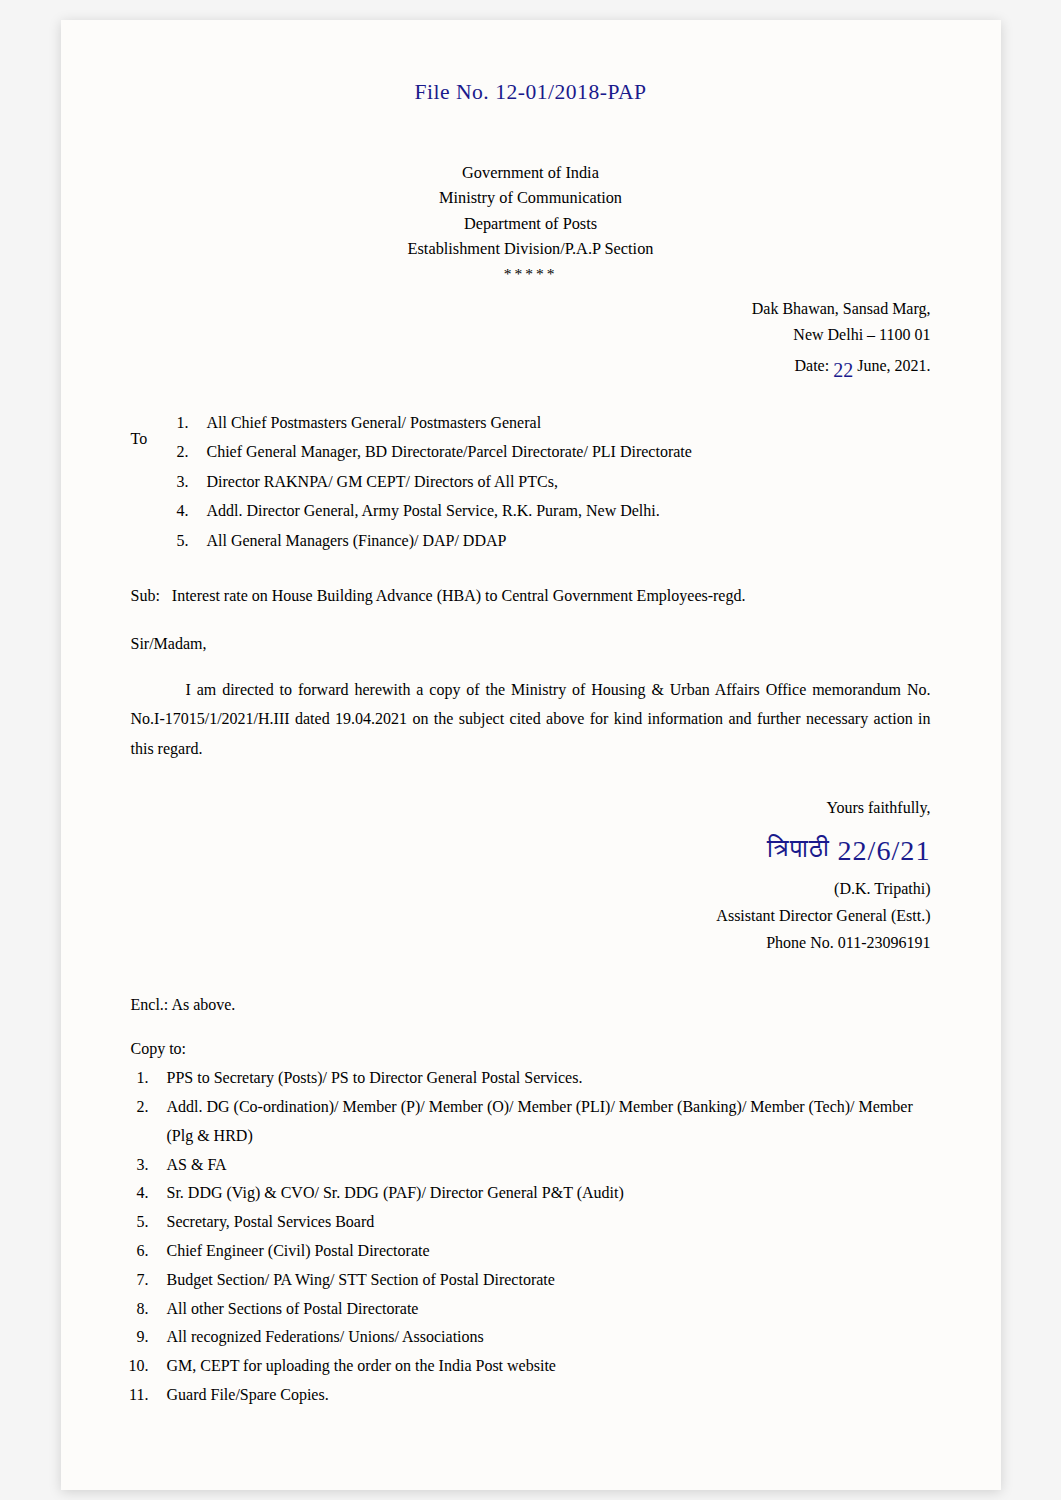File No. 12-01/2018-PAP
Government of India
Ministry of Communication
Department of Posts
Establishment Division/P.A.P Section
*****
Dak Bhawan, Sansad Marg,
New Delhi – 1100 01
Date: 22 June, 2021.
To
All Chief Postmasters General/ Postmasters General
Chief General Manager, BD Directorate/Parcel Directorate/ PLI Directorate
Director RAKNPA/ GM CEPT/ Directors of All PTCs,
Addl. Director General, Army Postal Service, R.K. Puram, New Delhi.
All General Managers (Finance)/ DAP/ DDAP
Sub: Interest rate on House Building Advance (HBA) to Central Government Employees-regd.
Sir/Madam,
I am directed to forward herewith a copy of the Ministry of Housing & Urban Affairs Office memorandum No. No.I-17015/1/2021/H.III dated 19.04.2021 on the subject cited above for kind information and further necessary action in this regard.
Yours faithfully,
त्रिपाठी 22/6/21
(D.K. Tripathi)
Assistant Director General (Estt.)
Phone No. 011-23096191
Encl.: As above.
Copy to:
PPS to Secretary (Posts)/ PS to Director General Postal Services.
Addl. DG (Co-ordination)/ Member (P)/ Member (O)/ Member (PLI)/ Member (Banking)/ Member (Tech)/ Member (Plg & HRD)
AS & FA
Sr. DDG (Vig) & CVO/ Sr. DDG (PAF)/ Director General P&T (Audit)
Secretary, Postal Services Board
Chief Engineer (Civil) Postal Directorate
Budget Section/ PA Wing/ STT Section of Postal Directorate
All other Sections of Postal Directorate
All recognized Federations/ Unions/ Associations
GM, CEPT for uploading the order on the India Post website
Guard File/Spare Copies.